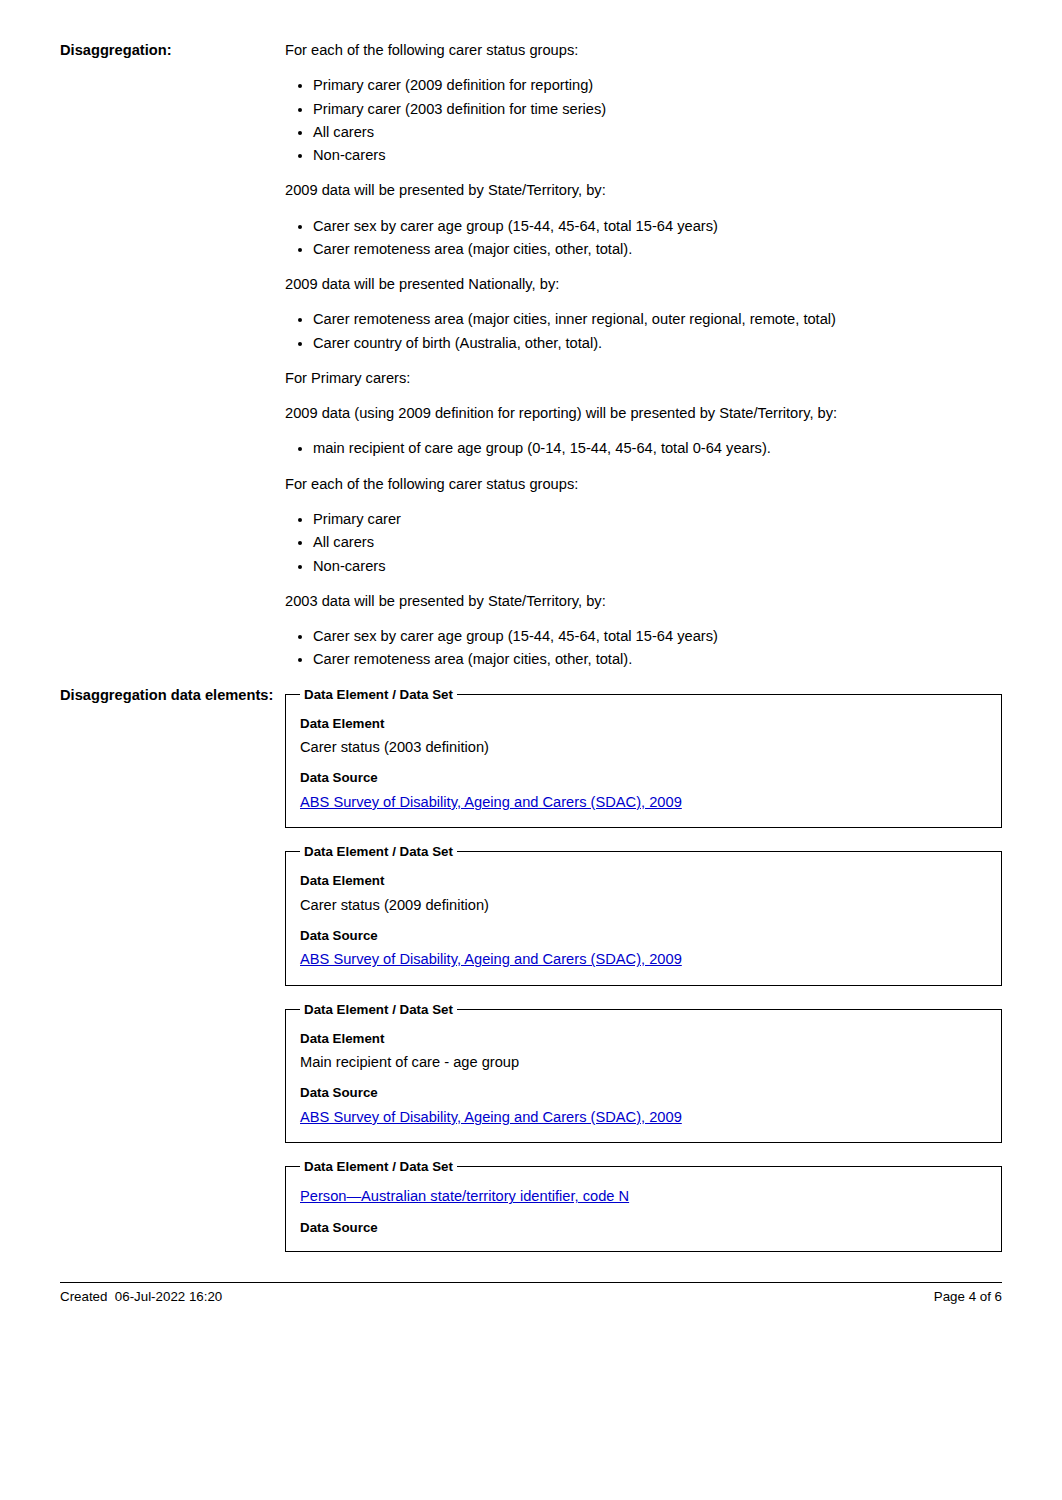Disaggregation:
For each of the following carer status groups:
Primary carer (2009 definition for reporting)
Primary carer (2003 definition for time series)
All carers
Non-carers
2009 data will be presented by State/Territory, by:
Carer sex by carer age group (15-44, 45-64, total 15-64 years)
Carer remoteness area (major cities, other, total).
2009 data will be presented Nationally, by:
Carer remoteness area (major cities, inner regional, outer regional, remote, total)
Carer country of birth (Australia, other, total).
For Primary carers:
2009 data (using 2009 definition for reporting) will be presented by State/Territory, by:
main recipient of care age group (0-14, 15-44, 45-64, total 0-64 years).
For each of the following carer status groups:
Primary carer
All carers
Non-carers
2003 data will be presented by State/Territory, by:
Carer sex by carer age group (15-44, 45-64, total 15-64 years)
Carer remoteness area (major cities, other, total).
Disaggregation data elements:
Data Element / Data Set
Data Element
Carer status (2003 definition)
Data Source
ABS Survey of Disability, Ageing and Carers (SDAC), 2009
Data Element / Data Set
Data Element
Carer status (2009 definition)
Data Source
ABS Survey of Disability, Ageing and Carers (SDAC), 2009
Data Element / Data Set
Data Element
Main recipient of care - age group
Data Source
ABS Survey of Disability, Ageing and Carers (SDAC), 2009
Data Element / Data Set
Person—Australian state/territory identifier, code N
Data Source
Created 06-Jul-2022 16:20
Page 4 of 6